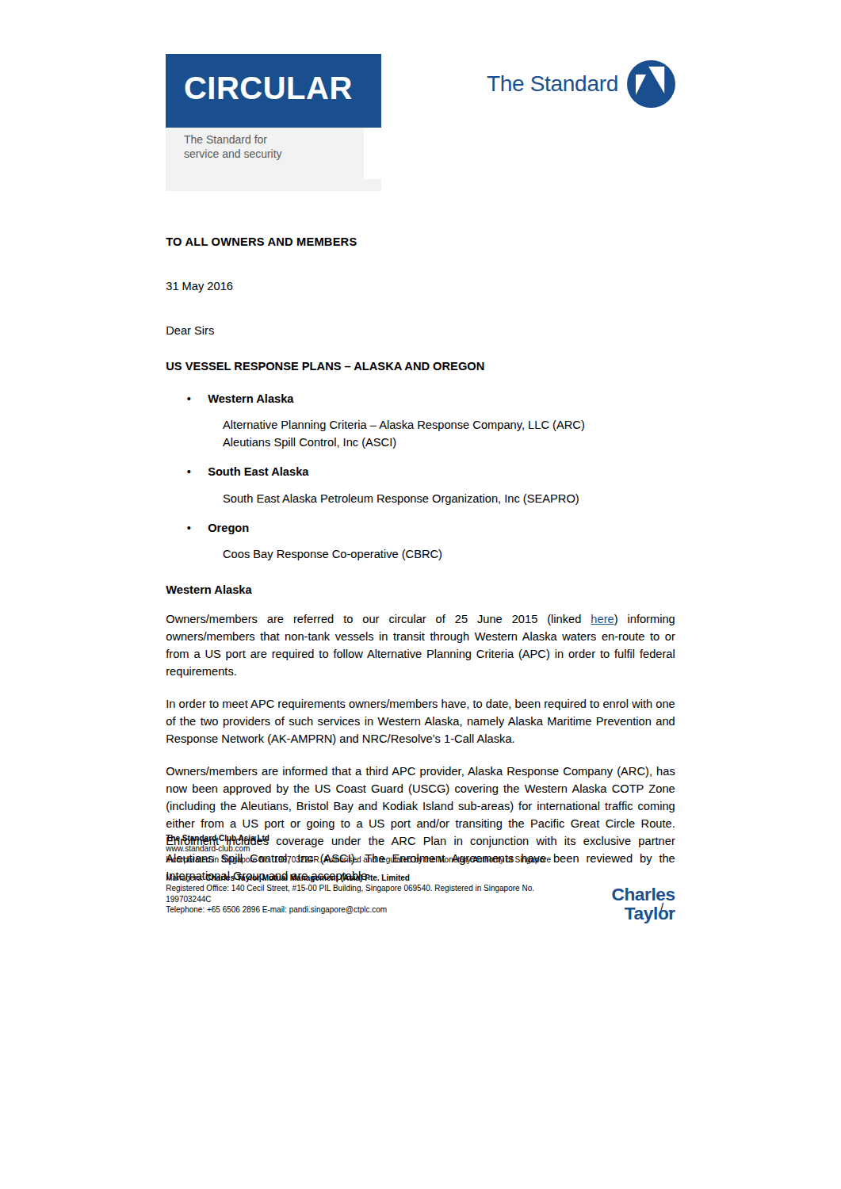CIRCULAR
The Standard for
service and security
The Standard
TO ALL OWNERS AND MEMBERS
31 May 2016
Dear Sirs
US VESSEL RESPONSE PLANS – ALASKA AND OREGON
Western Alaska Alternative Planning Criteria – Alaska Response Company, LLC (ARC) Aleutians Spill Control, Inc (ASCI)
South East Alaska South East Alaska Petroleum Response Organization, Inc (SEAPRO)
Oregon Coos Bay Response Co-operative (CBRC)
Western Alaska
Owners/members are referred to our circular of 25 June 2015 (linked here) informing owners/members that non-tank vessels in transit through Western Alaska waters en-route to or from a US port are required to follow Alternative Planning Criteria (APC) in order to fulfil federal requirements.
In order to meet APC requirements owners/members have, to date, been required to enrol with one of the two providers of such services in Western Alaska, namely Alaska Maritime Prevention and Response Network (AK-AMPRN) and NRC/Resolve’s 1-Call Alaska.
Owners/members are informed that a third APC provider, Alaska Response Company (ARC), has now been approved by the US Coast Guard (USCG) covering the Western Alaska COTP Zone (including the Aleutians, Bristol Bay and Kodiak Island sub-areas) for international traffic coming either from a US port or going to a US port and/or transiting the Pacific Great Circle Route. Enrolment includes coverage under the ARC Plan in conjunction with its exclusive partner Aleutians Spill Control, Inc (ASCI). The Enrolment Agreements have been reviewed by the International Group and are acceptable.
.. /…
The Standard Club Asia Ltd
www.standard-club.com
Incorporated in Singapore No. 199703224R. Authorised and regulated by the Monetary Authority of Singapore
Managers: Charles Taylor Mutual Management (Asia) Pte. Limited
Registered Office: 140 Cecil Street, #15-00 PIL Building, Singapore 069540. Registered in Singapore No. 199703244C
Telephone: +65 6506 2896 E-mail: pandi.singapore@ctplc.com
Charles Taylor